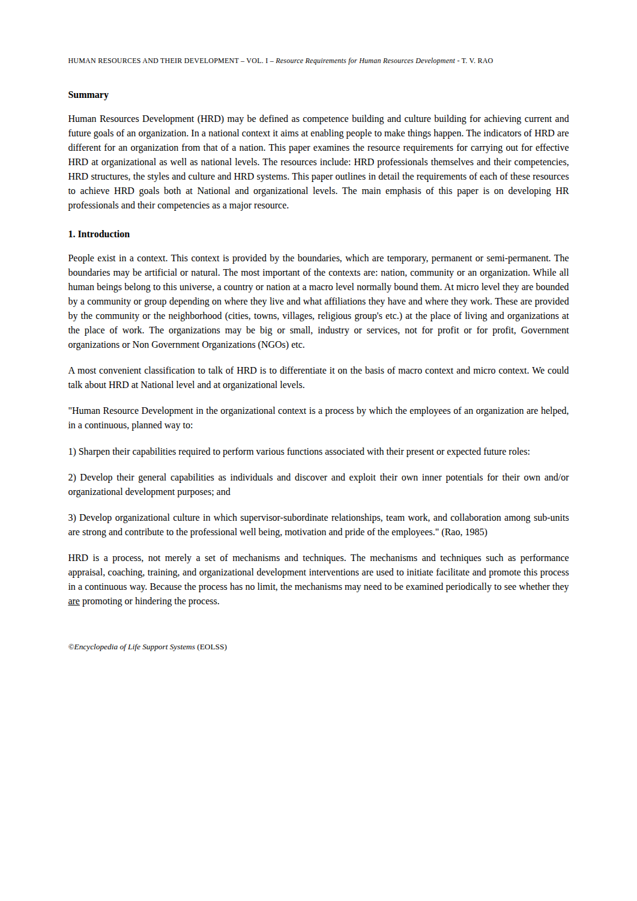HUMAN RESOURCES AND THEIR DEVELOPMENT – Vol. I – Resource Requirements for Human Resources Development - T. V. Rao
Summary
Human Resources Development (HRD) may be defined as competence building and culture building for achieving current and future goals of an organization. In a national context it aims at enabling people to make things happen. The indicators of HRD are different for an organization from that of a nation. This paper examines the resource requirements for carrying out for effective HRD at organizational as well as national levels. The resources include: HRD professionals themselves and their competencies, HRD structures, the styles and culture and HRD systems. This paper outlines in detail the requirements of each of these resources to achieve HRD goals both at National and organizational levels. The main emphasis of this paper is on developing HR professionals and their competencies as a major resource.
1. Introduction
People exist in a context. This context is provided by the boundaries, which are temporary, permanent or semi-permanent. The boundaries may be artificial or natural. The most important of the contexts are: nation, community or an organization. While all human beings belong to this universe, a country or nation at a macro level normally bound them. At micro level they are bounded by a community or group depending on where they live and what affiliations they have and where they work. These are provided by the community or the neighborhood (cities, towns, villages, religious group's etc.) at the place of living and organizations at the place of work. The organizations may be big or small, industry or services, not for profit or for profit, Government organizations or Non Government Organizations (NGOs) etc.
A most convenient classification to talk of HRD is to differentiate it on the basis of macro context and micro context. We could talk about HRD at National level and at organizational levels.
"Human Resource Development in the organizational context is a process by which the employees of an organization are helped, in a continuous, planned way to:
1) Sharpen their capabilities required to perform various functions associated with their present or expected future roles:
2) Develop their general capabilities as individuals and discover and exploit their own inner potentials for their own and/or organizational development purposes; and
3) Develop organizational culture in which supervisor-subordinate relationships, team work, and collaboration among sub-units are strong and contribute to the professional well being, motivation and pride of the employees." (Rao, 1985)
HRD is a process, not merely a set of mechanisms and techniques. The mechanisms and techniques such as performance appraisal, coaching, training, and organizational development interventions are used to initiate facilitate and promote this process in a continuous way. Because the process has no limit, the mechanisms may need to be examined periodically to see whether they are promoting or hindering the process.
©Encyclopedia of Life Support Systems (EOLSS)